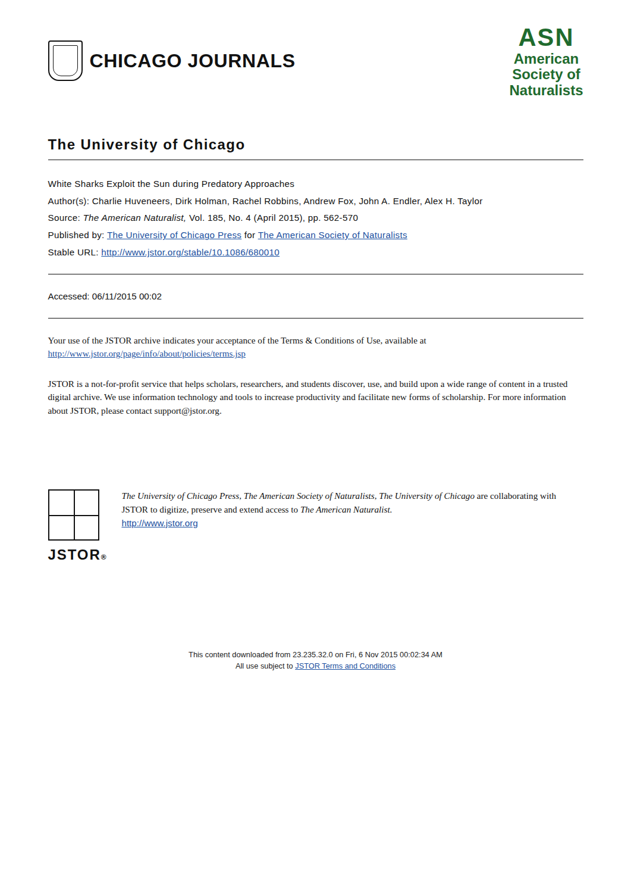CHICAGO JOURNALS
ASN
American
Society of
Naturalists
The University of Chicago
White Sharks Exploit the Sun during Predatory Approaches
Author(s): Charlie Huveneers, Dirk Holman, Rachel Robbins, Andrew Fox, John A. Endler, Alex H. Taylor
Source: The American Naturalist, Vol. 185, No. 4 (April 2015), pp. 562-570
Published by: The University of Chicago Press for The American Society of Naturalists
Stable URL: http://www.jstor.org/stable/10.1086/680010
Accessed: 06/11/2015 00:02
Your use of the JSTOR archive indicates your acceptance of the Terms & Conditions of Use, available at
http://www.jstor.org/page/info/about/policies/terms.jsp
JSTOR is a not-for-profit service that helps scholars, researchers, and students discover, use, and build upon a wide range of content in a trusted digital archive. We use information technology and tools to increase productivity and facilitate new forms of scholarship. For more information about JSTOR, please contact support@jstor.org.
JSTOR®
The University of Chicago Press, The American Society of Naturalists, The University of Chicago are collaborating with JSTOR to digitize, preserve and extend access to The American Naturalist.
http://www.jstor.org
This content downloaded from 23.235.32.0 on Fri, 6 Nov 2015 00:02:34 AM
All use subject to JSTOR Terms and Conditions